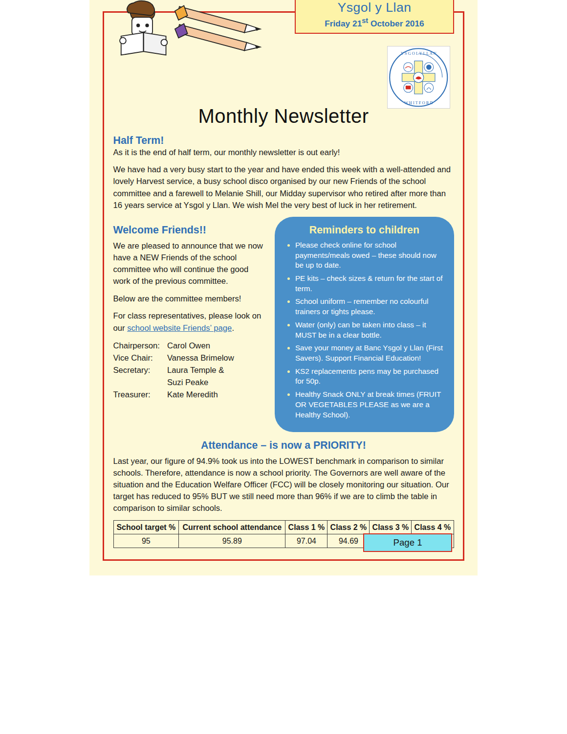Ysgol y Llan
Friday 21st October 2016
Y S G O L Y L L A N W H I T F O R D
Monthly Newsletter
Half Term!
As it is the end of half term, our monthly newsletter is out early!
We have had a very busy start to the year and have ended this week with a well-attended and lovely Harvest service, a busy school disco organised by our new Friends of the school committee and a farewell to Melanie Shill, our Midday supervisor who retired after more than 16 years service at Ysgol y Llan. We wish Mel the very best of luck in her retirement.
Welcome Friends!!
We are pleased to announce that we now have a NEW Friends of the school committee who will continue the good work of the previous committee.
Below are the committee members!
For class representatives, please look on our school website Friends’ page.
| Chairperson: | Carol Owen |
| Vice Chair: | Vanessa Brimelow |
| Secretary: | Laura Temple & Suzi Peake |
| Treasurer: | Kate Meredith |
Reminders to children
Please check online for school payments/meals owed – these should now be up to date.
PE kits – check sizes & return for the start of term.
School uniform – remember no colourful trainers or tights please.
Water (only) can be taken into class – it MUST be in a clear bottle.
Save your money at Banc Ysgol y Llan (First Savers). Support Financial Education!
KS2 replacements pens may be purchased for 50p.
Healthy Snack ONLY at break times (FRUIT OR VEGETABLES PLEASE as we are a Healthy School).
Attendance – is now a PRIORITY!
Last year, our figure of 94.9% took us into the LOWEST benchmark in comparison to similar schools. Therefore, attendance is now a school priority. The Governors are well aware of the situation and the Education Welfare Officer (FCC) will be closely monitoring our situation. Our target has reduced to 95% BUT we still need more than 96% if we are to climb the table in comparison to similar schools.
| School target % | Current school attendance | Class 1 % | Class 2 % | Class 3 % | Class 4 % |
| --- | --- | --- | --- | --- | --- |
| 95 | 95.89 | 97.04 | 94.69 | 95 | 96.81 |
Page 1